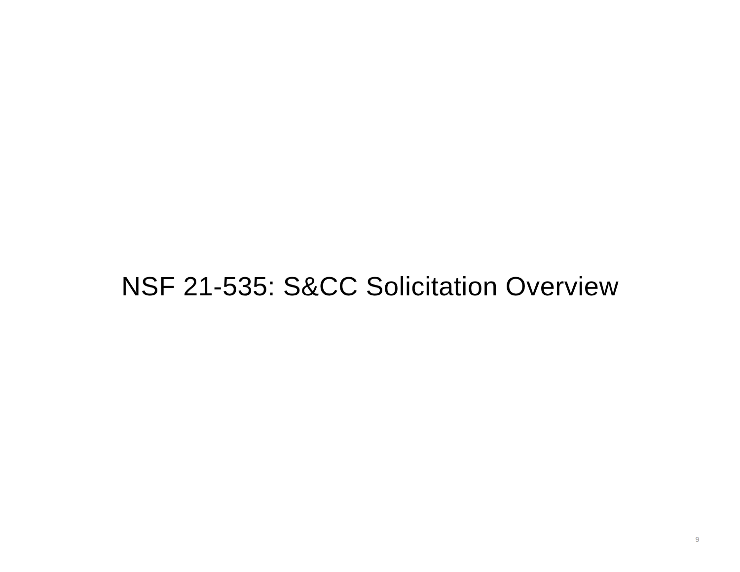NSF 21-535: S&CC Solicitation Overview
9